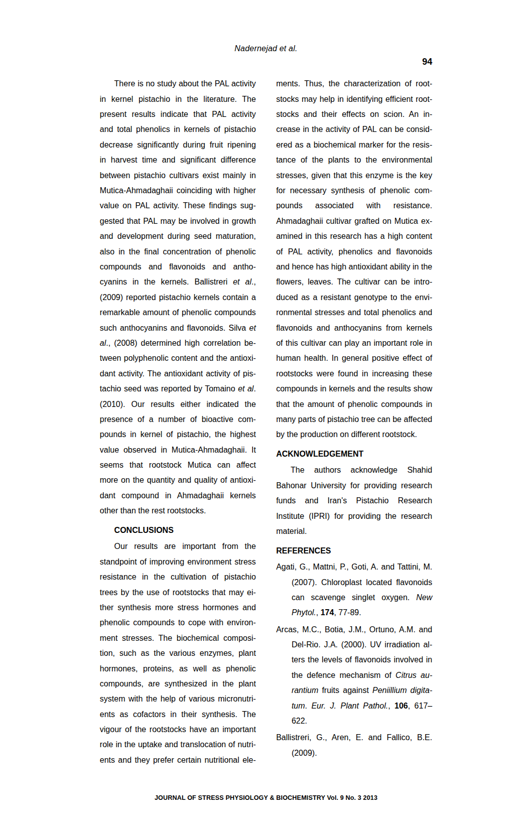Nadernejad et al.
94
There is no study about the PAL activity in kernel pistachio in the literature. The present results indicate that PAL activity and total phenolics in kernels of pistachio decrease significantly during fruit ripening in harvest time and significant difference between pistachio cultivars exist mainly in Mutica-Ahmadaghaii coinciding with higher value on PAL activity. These findings suggested that PAL may be involved in growth and development during seed maturation, also in the final concentration of phenolic compounds and flavonoids and anthocyanins in the kernels. Ballistreri et al., (2009) reported pistachio kernels contain a remarkable amount of phenolic compounds such anthocyanins and flavonoids. Silva et al., (2008) determined high correlation between polyphenolic content and the antioxidant activity. The antioxidant activity of pistachio seed was reported by Tomaino et al. (2010). Our results either indicated the presence of a number of bioactive compounds in kernel of pistachio, the highest value observed in Mutica-Ahmadaghaii. It seems that rootstock Mutica can affect more on the quantity and quality of antioxidant compound in Ahmadaghaii kernels other than the rest rootstocks.
CONCLUSIONS
Our results are important from the standpoint of improving environment stress resistance in the cultivation of pistachio trees by the use of rootstocks that may either synthesis more stress hormones and phenolic compounds to cope with environment stresses. The biochemical composition, such as the various enzymes, plant hormones, proteins, as well as phenolic compounds, are synthesized in the plant system with the help of various micronutrients as cofactors in their synthesis. The vigour of the rootstocks have an important role in the uptake and translocation of nutrients and they prefer certain nutritional elements. Thus, the characterization of rootstocks may help in identifying efficient rootstocks and their effects on scion. An increase in the activity of PAL can be considered as a biochemical marker for the resistance of the plants to the environmental stresses, given that this enzyme is the key for necessary synthesis of phenolic compounds associated with resistance. Ahmadaghaii cultivar grafted on Mutica examined in this research has a high content of PAL activity, phenolics and flavonoids and hence has high antioxidant ability in the flowers, leaves. The cultivar can be introduced as a resistant genotype to the environmental stresses and total phenolics and flavonoids and anthocyanins from kernels of this cultivar can play an important role in human health. In general positive effect of rootstocks were found in increasing these compounds in kernels and the results show that the amount of phenolic compounds in many parts of pistachio tree can be affected by the production on different rootstock.
ACKNOWLEDGEMENT
The authors acknowledge Shahid Bahonar University for providing research funds and Iran's Pistachio Research Institute (IPRI) for providing the research material.
REFERENCES
Agati, G., Mattni, P., Goti, A. and Tattini, M. (2007). Chloroplast located flavonoids can scavenge singlet oxygen. New Phytol., 174, 77-89.
Arcas, M.C., Botia, J.M., Ortuno, A.M. and Del-Rio. J.A. (2000). UV irradiation alters the levels of flavonoids involved in the defence mechanism of Citrus aurantium fruits against Peniillium digitatum. Eur. J. Plant Pathol., 106, 617–622.
Ballistreri, G., Aren, E. and Fallico, B.E. (2009).
JOURNAL OF STRESS PHYSIOLOGY & BIOCHEMISTRY Vol. 9 No. 3 2013